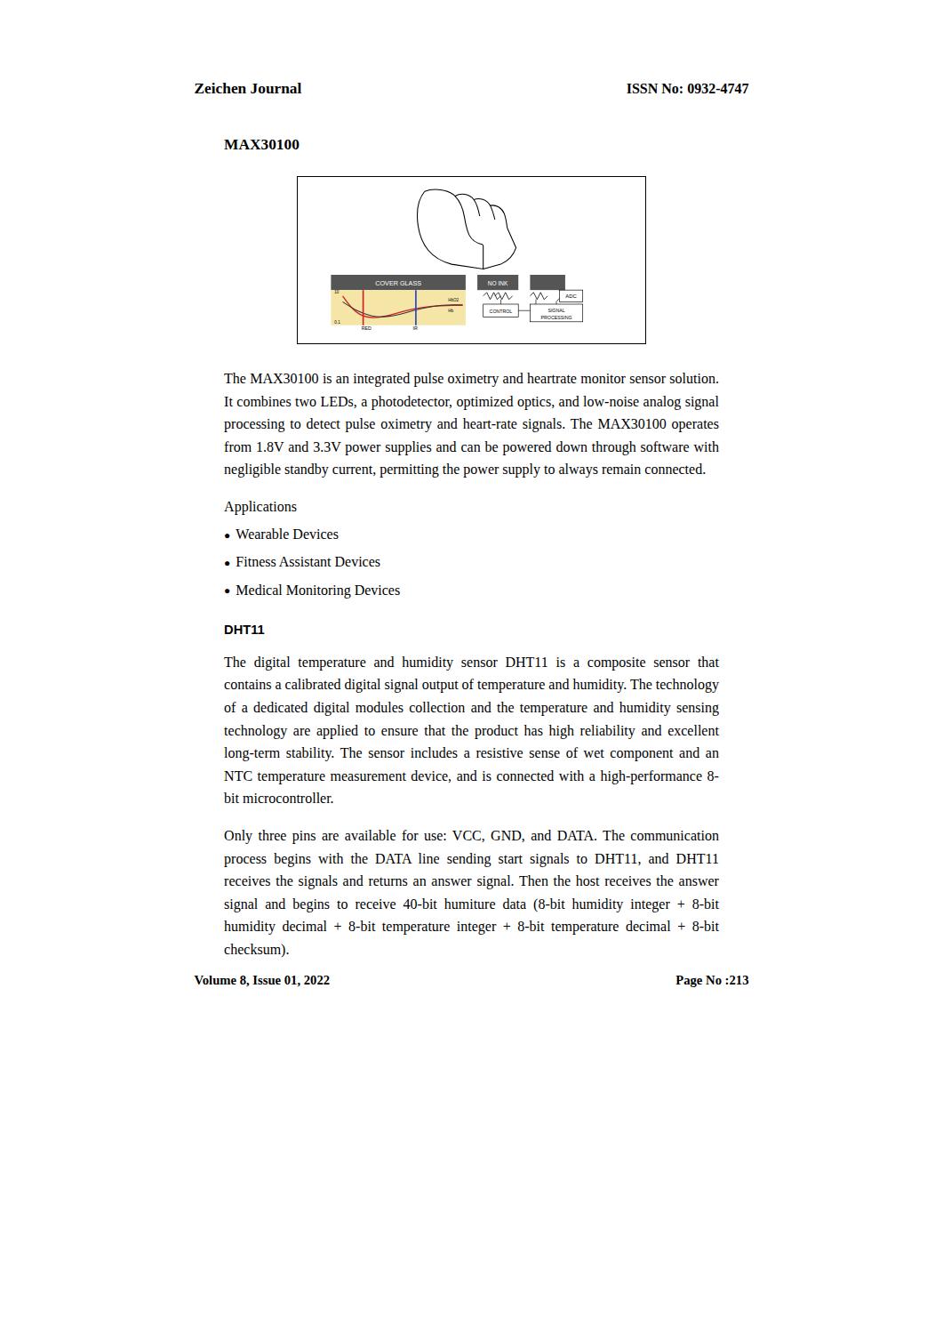Zeichen Journal ISSN No: 0932-4747
MAX30100
The MAX30100 is an integrated pulse oximetry and heartrate monitor sensor solution. It combines two LEDs, a photodetector, optimized optics, and low-noise analog signal processing to detect pulse oximetry and heart-rate signals. The MAX30100 operates from 1.8V and 3.3V power supplies and can be powered down through software with negligible standby current, permitting the power supply to always remain connected.
Applications
Wearable Devices
Fitness Assistant Devices
Medical Monitoring Devices
DHT11
The digital temperature and humidity sensor DHT11 is a composite sensor that contains a calibrated digital signal output of temperature and humidity. The technology of a dedicated digital modules collection and the temperature and humidity sensing technology are applied to ensure that the product has high reliability and excellent long-term stability. The sensor includes a resistive sense of wet component and an NTC temperature measurement device, and is connected with a high-performance 8-bit microcontroller.
Only three pins are available for use: VCC, GND, and DATA. The communication process begins with the DATA line sending start signals to DHT11, and DHT11 receives the signals and returns an answer signal. Then the host receives the answer signal and begins to receive 40-bit humiture data (8-bit humidity integer + 8-bit humidity decimal + 8-bit temperature integer + 8-bit temperature decimal + 8-bit checksum).
Volume 8, Issue 01, 2022 Page No :213